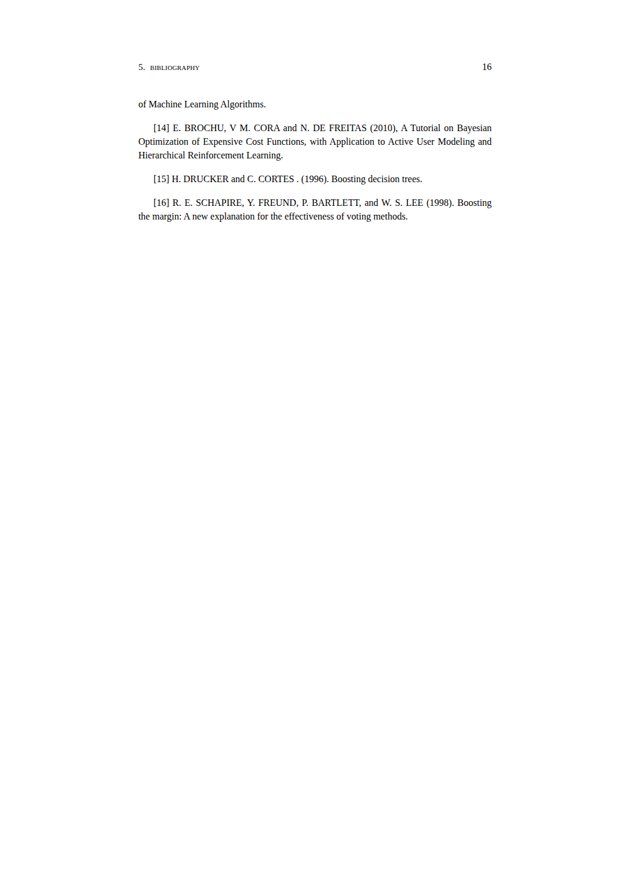5. Bibliography 16
of Machine Learning Algorithms.
[14] E. BROCHU, V M. CORA and N. DE FREITAS (2010), A Tutorial on Bayesian Optimization of Expensive Cost Functions, with Application to Active User Modeling and Hierarchical Reinforcement Learning.
[15] H. DRUCKER and C. CORTES . (1996). Boosting decision trees.
[16] R. E. SCHAPIRE, Y. FREUND, P. BARTLETT, and W. S. LEE (1998). Boosting the margin: A new explanation for the effectiveness of voting methods.